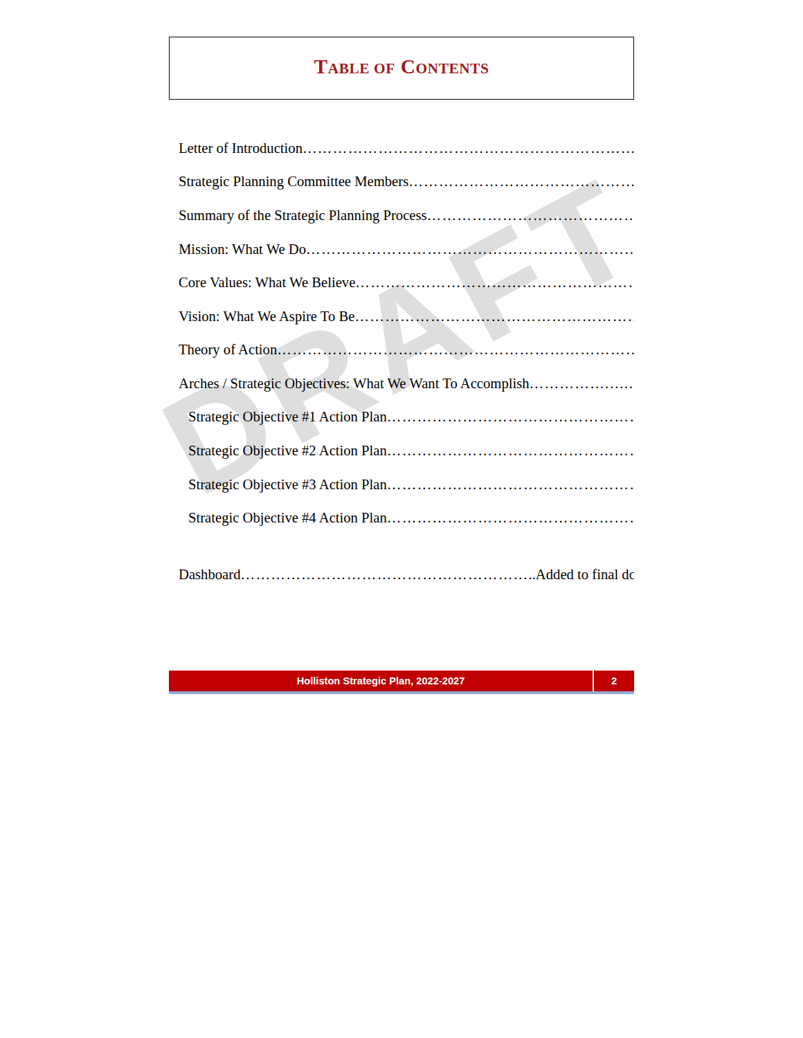DRAFT
TABLE OF CONTENTS
Letter of Introduction…………………………………………………………………..3
Strategic Planning Committee Members…………………………………………….4
Summary of the Strategic Planning Process……………………………………………5
Mission: What We Do………………………………………………………………….6
Core Values: What We Believe……………………………………………………...7
Vision: What We Aspire To Be……………………………………………………...7
Theory of Action…………………………………………………………………….7
Arches / Strategic Objectives: What We Want To Accomplish…………….……….9
Strategic Objective #1 Action Plan…………………………………………………...9
Strategic Objective #2 Action Plan…………………………………………… …10
Strategic Objective #3 Action Plan…………………………………………………11
Strategic Objective #4 Action Plan…………………………………………………13
Dashboard…………………………………………………..Added to final document
Holliston Strategic Plan, 2022-2027
2